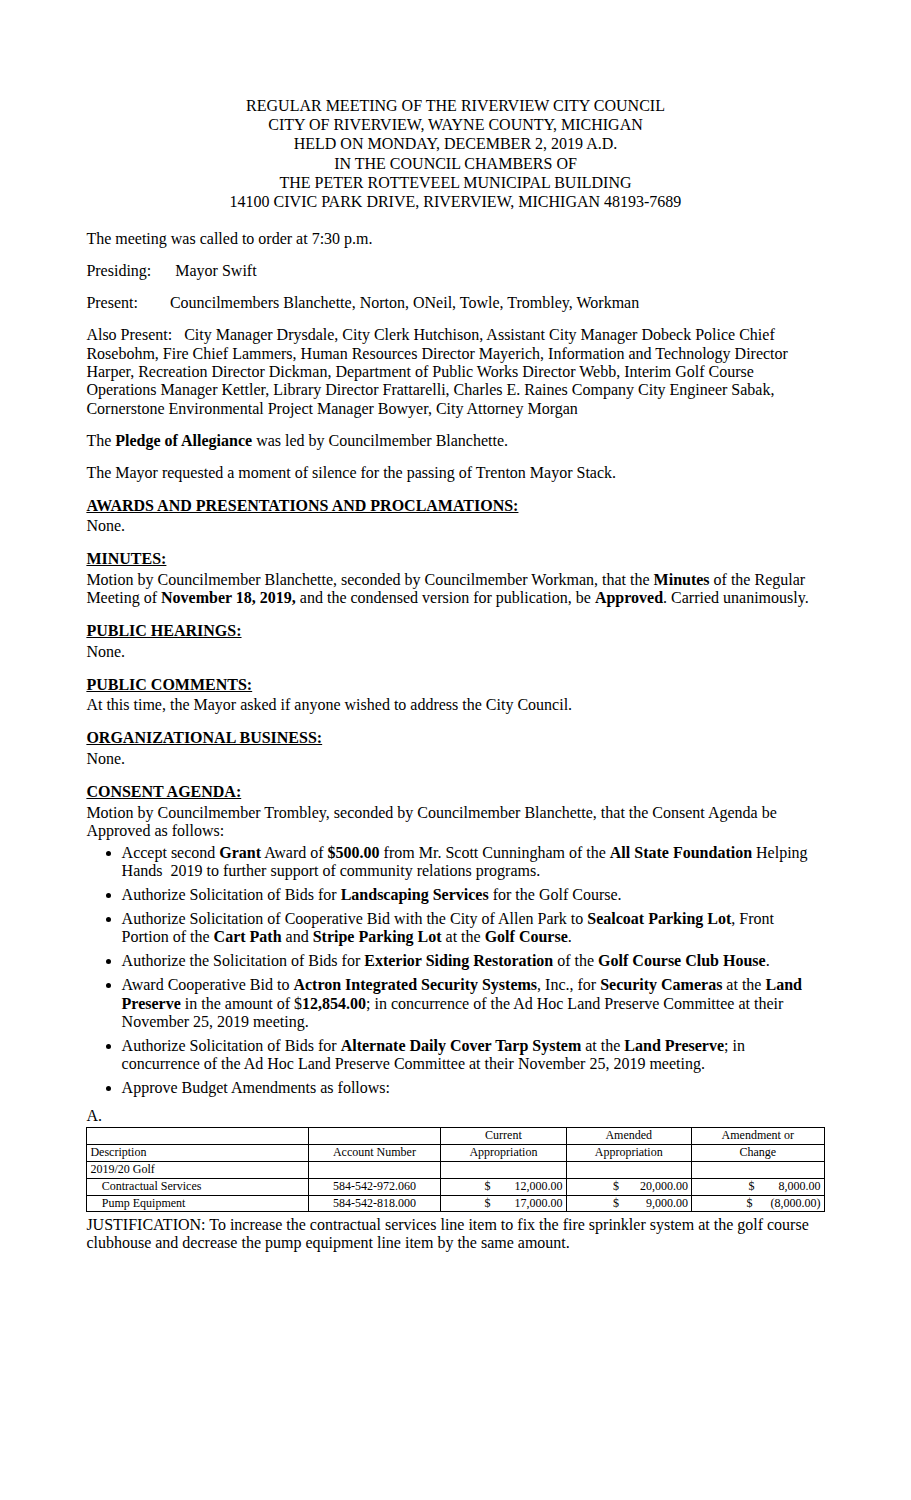REGULAR MEETING OF THE RIVERVIEW CITY COUNCIL
CITY OF RIVERVIEW, WAYNE COUNTY, MICHIGAN
HELD ON MONDAY, DECEMBER 2, 2019 A.D.
IN THE COUNCIL CHAMBERS OF
THE PETER ROTTEVEEL MUNICIPAL BUILDING
14100 CIVIC PARK DRIVE, RIVERVIEW, MICHIGAN 48193-7689
The meeting was called to order at 7:30 p.m.
Presiding: Mayor Swift
Present: Councilmembers Blanchette, Norton, ONeil, Towle, Trombley, Workman
Also Present: City Manager Drysdale, City Clerk Hutchison, Assistant City Manager Dobeck Police Chief Rosebohm, Fire Chief Lammers, Human Resources Director Mayerich, Information and Technology Director Harper, Recreation Director Dickman, Department of Public Works Director Webb, Interim Golf Course Operations Manager Kettler, Library Director Frattarelli, Charles E. Raines Company City Engineer Sabak, Cornerstone Environmental Project Manager Bowyer, City Attorney Morgan
The Pledge of Allegiance was led by Councilmember Blanchette.
The Mayor requested a moment of silence for the passing of Trenton Mayor Stack.
AWARDS AND PRESENTATIONS AND PROCLAMATIONS:
None.
MINUTES:
Motion by Councilmember Blanchette, seconded by Councilmember Workman, that the Minutes of the Regular Meeting of November 18, 2019, and the condensed version for publication, be Approved. Carried unanimously.
PUBLIC HEARINGS:
None.
PUBLIC COMMENTS:
At this time, the Mayor asked if anyone wished to address the City Council.
ORGANIZATIONAL BUSINESS:
None.
CONSENT AGENDA:
Motion by Councilmember Trombley, seconded by Councilmember Blanchette, that the Consent Agenda be Approved as follows:
Accept second Grant Award of $500.00 from Mr. Scott Cunningham of the All State Foundation Helping Hands 2019 to further support of community relations programs.
Authorize Solicitation of Bids for Landscaping Services for the Golf Course.
Authorize Solicitation of Cooperative Bid with the City of Allen Park to Sealcoat Parking Lot, Front Portion of the Cart Path and Stripe Parking Lot at the Golf Course.
Authorize the Solicitation of Bids for Exterior Siding Restoration of the Golf Course Club House.
Award Cooperative Bid to Actron Integrated Security Systems, Inc., for Security Cameras at the Land Preserve in the amount of $12,854.00; in concurrence of the Ad Hoc Land Preserve Committee at their November 25, 2019 meeting.
Authorize Solicitation of Bids for Alternate Daily Cover Tarp System at the Land Preserve; in concurrence of the Ad Hoc Land Preserve Committee at their November 25, 2019 meeting.
Approve Budget Amendments as follows:
A.
| | | Current | Amended | Amendment or |
| --- | --- | --- | --- | --- |
| Description | Account Number | Appropriation | Appropriation | Change |
| 2019/20 Golf | | | | |
| Contractual Services | 584-542-972.060 | $ 12,000.00 | $ 20,000.00 | $ 8,000.00 |
| Pump Equipment | 584-542-818.000 | $ 17,000.00 | $ 9,000.00 | $ (8,000.00) |
JUSTIFICATION: To increase the contractual services line item to fix the fire sprinkler system at the golf course clubhouse and decrease the pump equipment line item by the same amount.